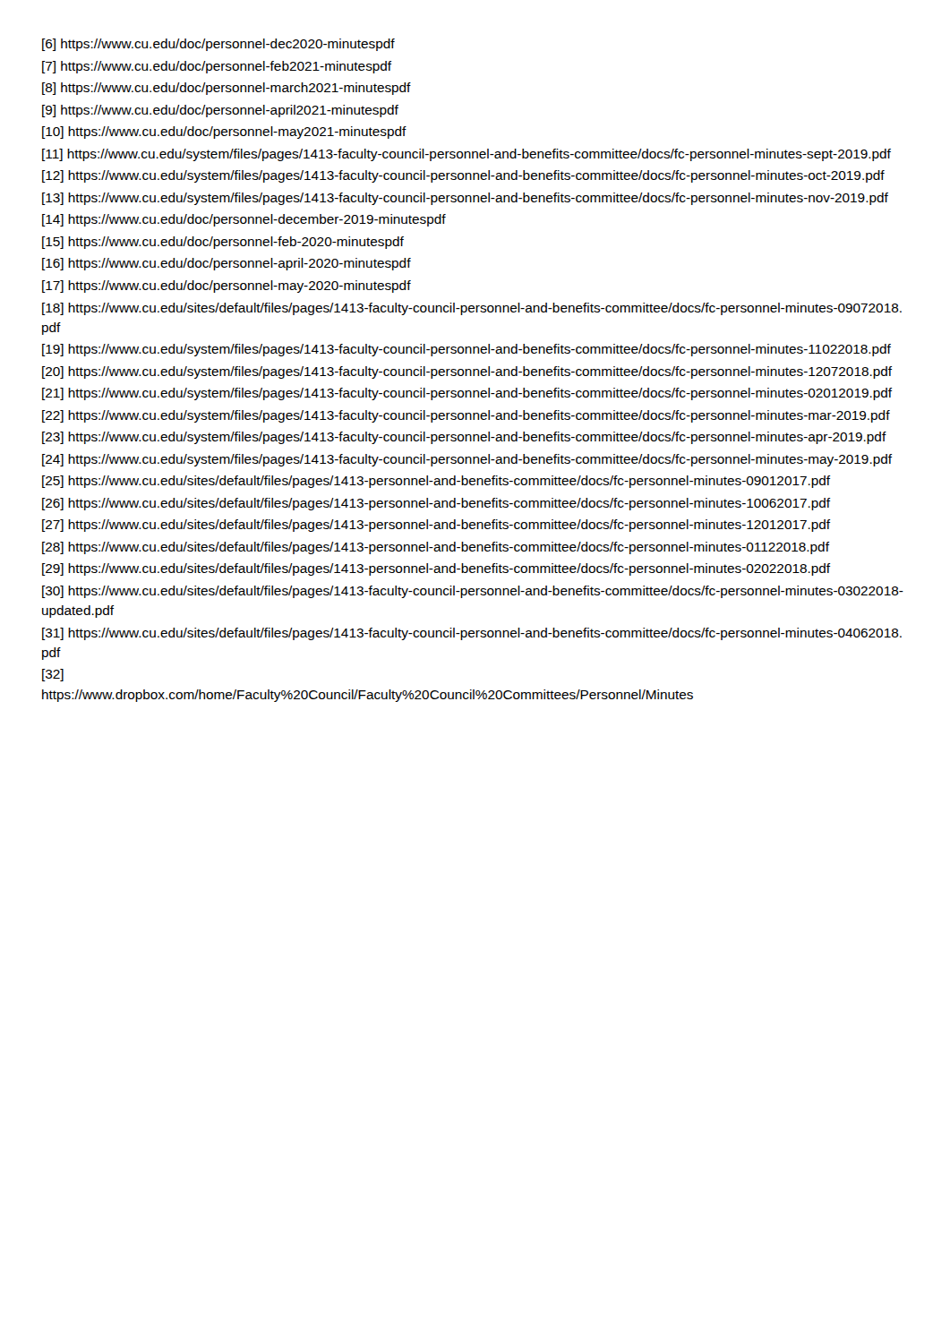[6] https://www.cu.edu/doc/personnel-dec2020-minutespdf
[7] https://www.cu.edu/doc/personnel-feb2021-minutespdf
[8] https://www.cu.edu/doc/personnel-march2021-minutespdf
[9] https://www.cu.edu/doc/personnel-april2021-minutespdf
[10] https://www.cu.edu/doc/personnel-may2021-minutespdf
[11] https://www.cu.edu/system/files/pages/1413-faculty-council-personnel-and-benefits-committee/docs/fc-personnel-minutes-sept-2019.pdf
[12] https://www.cu.edu/system/files/pages/1413-faculty-council-personnel-and-benefits-committee/docs/fc-personnel-minutes-oct-2019.pdf
[13] https://www.cu.edu/system/files/pages/1413-faculty-council-personnel-and-benefits-committee/docs/fc-personnel-minutes-nov-2019.pdf
[14] https://www.cu.edu/doc/personnel-december-2019-minutespdf
[15] https://www.cu.edu/doc/personnel-feb-2020-minutespdf
[16] https://www.cu.edu/doc/personnel-april-2020-minutespdf
[17] https://www.cu.edu/doc/personnel-may-2020-minutespdf
[18] https://www.cu.edu/sites/default/files/pages/1413-faculty-council-personnel-and-benefits-committee/docs/fc-personnel-minutes-09072018.pdf
[19] https://www.cu.edu/system/files/pages/1413-faculty-council-personnel-and-benefits-committee/docs/fc-personnel-minutes-11022018.pdf
[20] https://www.cu.edu/system/files/pages/1413-faculty-council-personnel-and-benefits-committee/docs/fc-personnel-minutes-12072018.pdf
[21] https://www.cu.edu/system/files/pages/1413-faculty-council-personnel-and-benefits-committee/docs/fc-personnel-minutes-02012019.pdf
[22] https://www.cu.edu/system/files/pages/1413-faculty-council-personnel-and-benefits-committee/docs/fc-personnel-minutes-mar-2019.pdf
[23] https://www.cu.edu/system/files/pages/1413-faculty-council-personnel-and-benefits-committee/docs/fc-personnel-minutes-apr-2019.pdf
[24] https://www.cu.edu/system/files/pages/1413-faculty-council-personnel-and-benefits-committee/docs/fc-personnel-minutes-may-2019.pdf
[25] https://www.cu.edu/sites/default/files/pages/1413-personnel-and-benefits-committee/docs/fc-personnel-minutes-09012017.pdf
[26] https://www.cu.edu/sites/default/files/pages/1413-personnel-and-benefits-committee/docs/fc-personnel-minutes-10062017.pdf
[27] https://www.cu.edu/sites/default/files/pages/1413-personnel-and-benefits-committee/docs/fc-personnel-minutes-12012017.pdf
[28] https://www.cu.edu/sites/default/files/pages/1413-personnel-and-benefits-committee/docs/fc-personnel-minutes-01122018.pdf
[29] https://www.cu.edu/sites/default/files/pages/1413-personnel-and-benefits-committee/docs/fc-personnel-minutes-02022018.pdf
[30] https://www.cu.edu/sites/default/files/pages/1413-faculty-council-personnel-and-benefits-committee/docs/fc-personnel-minutes-03022018-updated.pdf
[31] https://www.cu.edu/sites/default/files/pages/1413-faculty-council-personnel-and-benefits-committee/docs/fc-personnel-minutes-04062018.pdf
[32]
https://www.dropbox.com/home/Faculty%20Council/Faculty%20Council%20Committees/Personnel/Minutes